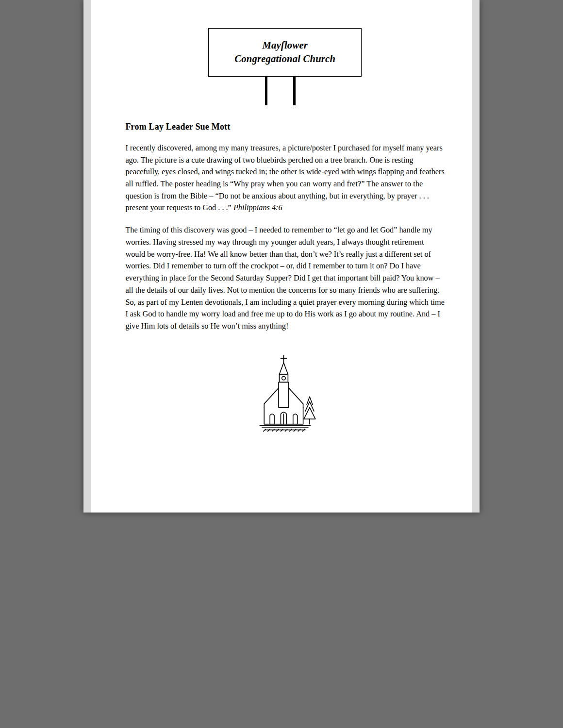Mayflower
Congregational Church
From Lay Leader Sue Mott
I recently discovered, among my many treasures, a picture/poster I purchased for myself many years ago. The picture is a cute drawing of two bluebirds perched on a tree branch. One is resting peacefully, eyes closed, and wings tucked in; the other is wide-eyed with wings flapping and feathers all ruffled. The poster heading is “Why pray when you can worry and fret?” The answer to the question is from the Bible – “Do not be anxious about anything, but in everything, by prayer . . . present your requests to God . . .” Philippians 4:6
The timing of this discovery was good – I needed to remember to “let go and let God” handle my worries. Having stressed my way through my younger adult years, I always thought retirement would be worry-free. Ha! We all know better than that, don’t we? It’s really just a different set of worries. Did I remember to turn off the crockpot – or, did I remember to turn it on? Do I have everything in place for the Second Saturday Supper? Did I get that important bill paid? You know – all the details of our daily lives. Not to mention the concerns for so many friends who are suffering. So, as part of my Lenten devotionals, I am including a quiet prayer every morning during which time I ask God to handle my worry load and free me up to do His work as I go about my routine. And – I give Him lots of details so He won’t miss anything!